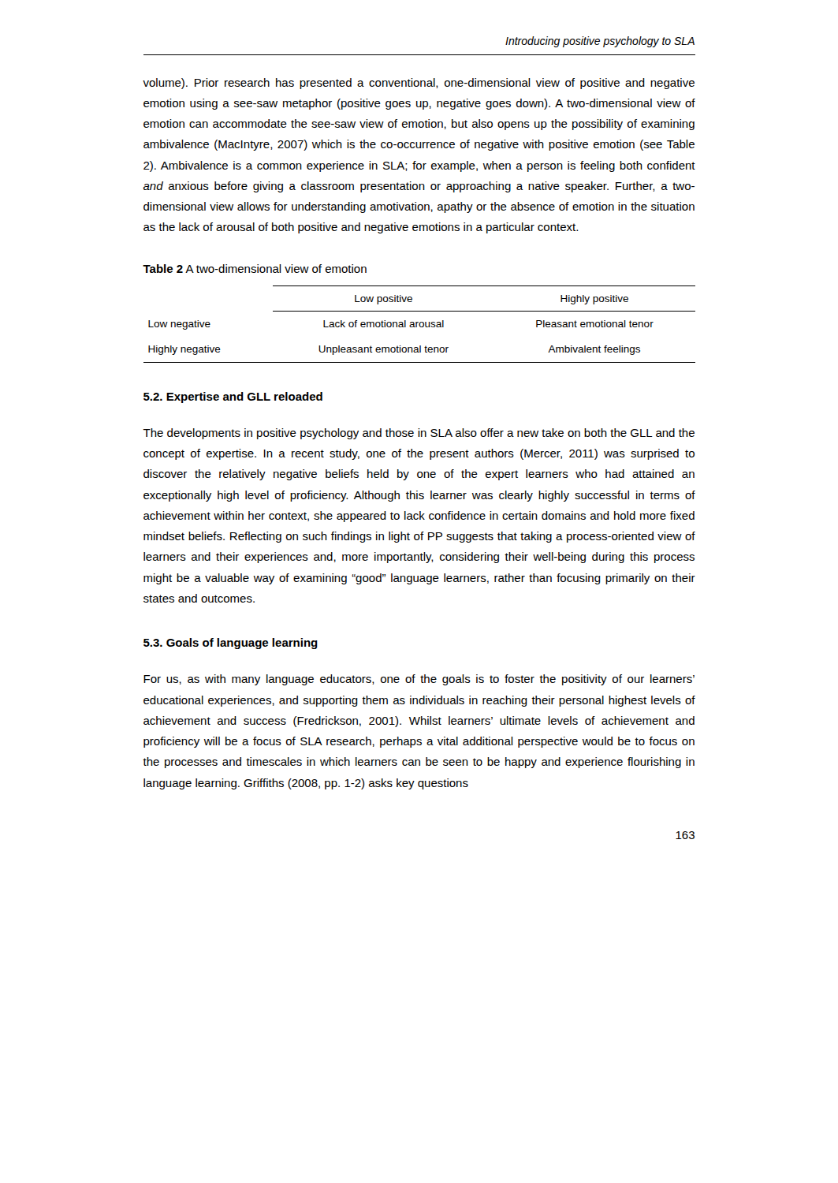Introducing positive psychology to SLA
volume). Prior research has presented a conventional, one-dimensional view of positive and negative emotion using a see-saw metaphor (positive goes up, negative goes down). A two-dimensional view of emotion can accommodate the see-saw view of emotion, but also opens up the possibility of examining ambivalence (MacIntyre, 2007) which is the co-occurrence of negative with positive emotion (see Table 2). Ambivalence is a common experience in SLA; for example, when a person is feeling both confident and anxious before giving a classroom presentation or approaching a native speaker. Further, a two-dimensional view allows for understanding amotivation, apathy or the absence of emotion in the situation as the lack of arousal of both positive and negative emotions in a particular context.
Table 2 A two-dimensional view of emotion
| | Low positive | Highly positive |
| --- | --- | --- |
| Low negative | Lack of emotional arousal | Pleasant emotional tenor |
| Highly negative | Unpleasant emotional tenor | Ambivalent feelings |
5.2. Expertise and GLL reloaded
The developments in positive psychology and those in SLA also offer a new take on both the GLL and the concept of expertise. In a recent study, one of the present authors (Mercer, 2011) was surprised to discover the relatively negative beliefs held by one of the expert learners who had attained an exceptionally high level of proficiency. Although this learner was clearly highly successful in terms of achievement within her context, she appeared to lack confidence in certain domains and hold more fixed mindset beliefs. Reflecting on such findings in light of PP suggests that taking a process-oriented view of learners and their experiences and, more importantly, considering their well-being during this process might be a valuable way of examining “good” language learners, rather than focusing primarily on their states and outcomes.
5.3. Goals of language learning
For us, as with many language educators, one of the goals is to foster the positivity of our learners’ educational experiences, and supporting them as individuals in reaching their personal highest levels of achievement and success (Fredrickson, 2001). Whilst learners’ ultimate levels of achievement and proficiency will be a focus of SLA research, perhaps a vital additional perspective would be to focus on the processes and timescales in which learners can be seen to be happy and experience flourishing in language learning. Griffiths (2008, pp. 1-2) asks key questions
163